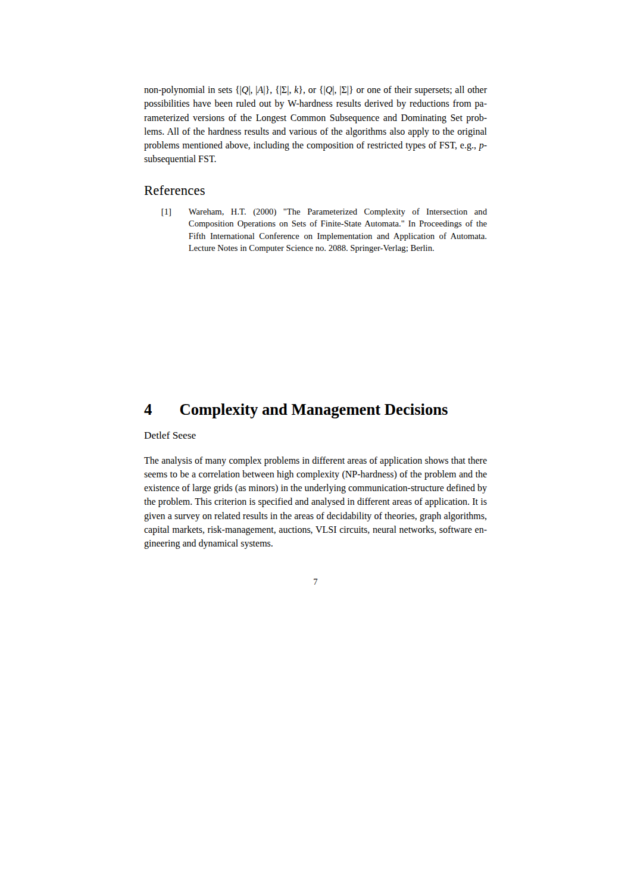non-polynomial in sets {|Q|, |A|}, {|Σ|, k}, or {|Q|, |Σ|} or one of their supersets; all other possibilities have been ruled out by W-hardness results derived by reductions from parameterized versions of the Longest Common Subsequence and Dominating Set problems. All of the hardness results and various of the algorithms also apply to the original problems mentioned above, including the composition of restricted types of FST, e.g., p-subsequential FST.
References
[1]
Wareham, H.T. (2000) "The Parameterized Complexity of Intersection and Composition Operations on Sets of Finite-State Automata." In Proceedings of the Fifth International Conference on Implementation and Application of Automata. Lecture Notes in Computer Science no. 2088. Springer-Verlag; Berlin.
4 Complexity and Management Decisions
Detlef Seese
The analysis of many complex problems in different areas of application shows that there seems to be a correlation between high complexity (NP-hardness) of the problem and the existence of large grids (as minors) in the underlying communication-structure defined by the problem. This criterion is specified and analysed in different areas of application. It is given a survey on related results in the areas of decidability of theories, graph algorithms, capital markets, risk-management, auctions, VLSI circuits, neural networks, software engineering and dynamical systems.
7